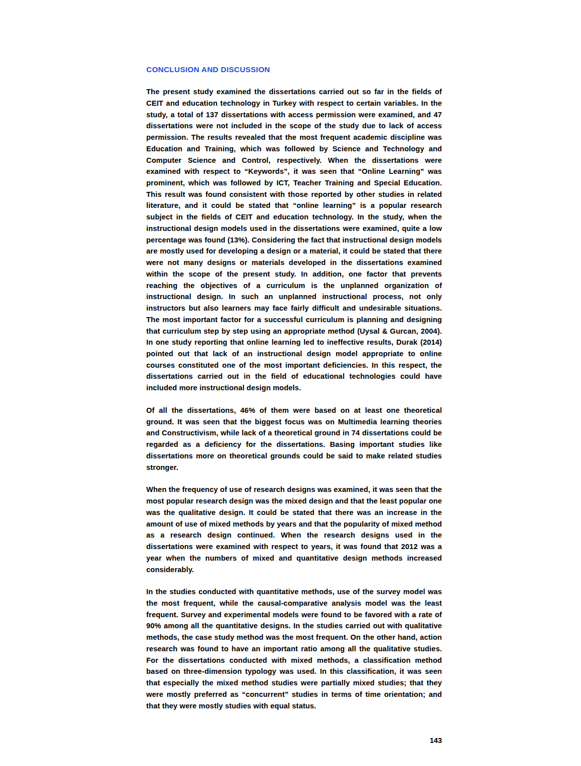CONCLUSION AND DISCUSSION
The present study examined the dissertations carried out so far in the fields of CEIT and education technology in Turkey with respect to certain variables. In the study, a total of 137 dissertations with access permission were examined, and 47 dissertations were not included in the scope of the study due to lack of access permission. The results revealed that the most frequent academic discipline was Education and Training, which was followed by Science and Technology and Computer Science and Control, respectively. When the dissertations were examined with respect to “Keywords”, it was seen that “Online Learning” was prominent, which was followed by ICT, Teacher Training and Special Education. This result was found consistent with those reported by other studies in related literature, and it could be stated that “online learning” is a popular research subject in the fields of CEIT and education technology. In the study, when the instructional design models used in the dissertations were examined, quite a low percentage was found (13%). Considering the fact that instructional design models are mostly used for developing a design or a material, it could be stated that there were not many designs or materials developed in the dissertations examined within the scope of the present study. In addition, one factor that prevents reaching the objectives of a curriculum is the unplanned organization of instructional design. In such an unplanned instructional process, not only instructors but also learners may face fairly difficult and undesirable situations. The most important factor for a successful curriculum is planning and designing that curriculum step by step using an appropriate method (Uysal & Gurcan, 2004). In one study reporting that online learning led to ineffective results, Durak (2014) pointed out that lack of an instructional design model appropriate to online courses constituted one of the most important deficiencies. In this respect, the dissertations carried out in the field of educational technologies could have included more instructional design models.
Of all the dissertations, 46% of them were based on at least one theoretical ground. It was seen that the biggest focus was on Multimedia learning theories and Constructivism, while lack of a theoretical ground in 74 dissertations could be regarded as a deficiency for the dissertations. Basing important studies like dissertations more on theoretical grounds could be said to make related studies stronger.
When the frequency of use of research designs was examined, it was seen that the most popular research design was the mixed design and that the least popular one was the qualitative design. It could be stated that there was an increase in the amount of use of mixed methods by years and that the popularity of mixed method as a research design continued. When the research designs used in the dissertations were examined with respect to years, it was found that 2012 was a year when the numbers of mixed and quantitative design methods increased considerably.
In the studies conducted with quantitative methods, use of the survey model was the most frequent, while the causal-comparative analysis model was the least frequent. Survey and experimental models were found to be favored with a rate of 90% among all the quantitative designs. In the studies carried out with qualitative methods, the case study method was the most frequent. On the other hand, action research was found to have an important ratio among all the qualitative studies. For the dissertations conducted with mixed methods, a classification method based on three-dimension typology was used. In this classification, it was seen that especially the mixed method studies were partially mixed studies; that they were mostly preferred as “concurrent” studies in terms of time orientation; and that they were mostly studies with equal status.
143